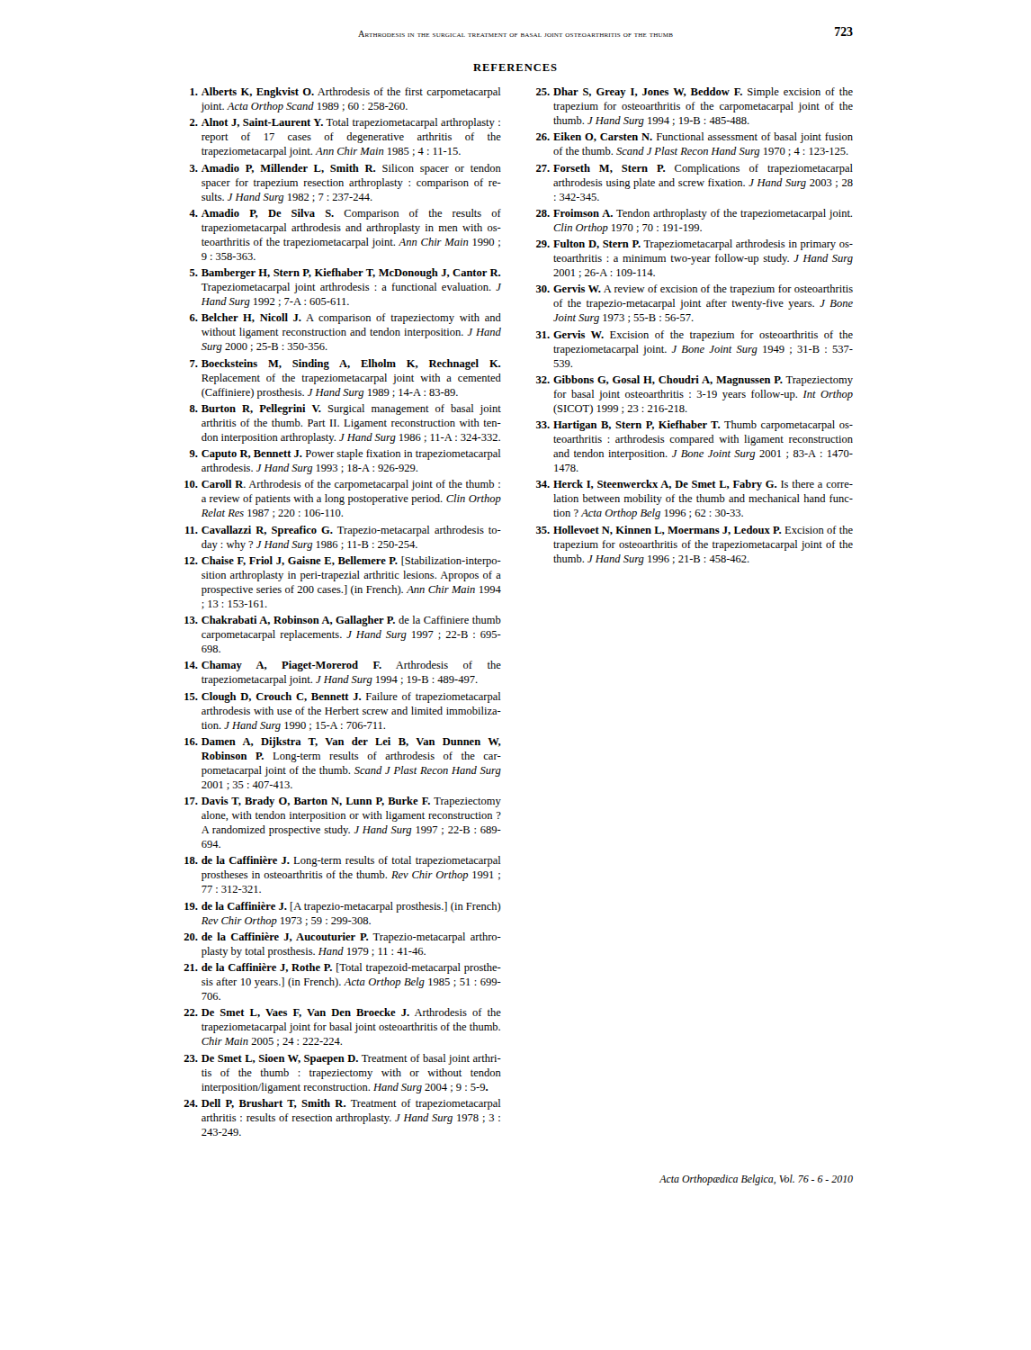Arthrodesis in the surgical treatment of basal joint osteoarthritis of the thumb 723
REFERENCES
Alberts K, Engkvist O. Arthrodesis of the first carpometacarpal joint. Acta Orthop Scand 1989 ; 60 : 258-260.
Alnot J, Saint-Laurent Y. Total trapeziometacarpal arthroplasty : report of 17 cases of degenerative arthritis of the trapeziometacarpal joint. Ann Chir Main 1985 ; 4 : 11-15.
Amadio P, Millender L, Smith R. Silicon spacer or tendon spacer for trapezium resection arthroplasty : comparison of results. J Hand Surg 1982 ; 7 : 237-244.
Amadio P, De Silva S. Comparison of the results of trapeziometacarpal arthrodesis and arthroplasty in men with osteoarthritis of the trapeziometacarpal joint. Ann Chir Main 1990 ; 9 : 358-363.
Bamberger H, Stern P, Kiefhaber T, McDonough J, Cantor R. Trapeziometacarpal joint arthrodesis : a functional evaluation. J Hand Surg 1992 ; 7-A : 605-611.
Belcher H, Nicoll J. A comparison of trapeziectomy with and without ligament reconstruction and tendon interposition. J Hand Surg 2000 ; 25-B : 350-356.
Boecksteins M, Sinding A, Elholm K, Rechnagel K. Replacement of the trapeziometacarpal joint with a cemented (Caffiniere) prosthesis. J Hand Surg 1989 ; 14-A : 83-89.
Burton R, Pellegrini V. Surgical management of basal joint arthritis of the thumb. Part II. Ligament reconstruction with tendon interposition arthroplasty. J Hand Surg 1986 ; 11-A : 324-332.
Caputo R, Bennett J. Power staple fixation in trapeziometacarpal arthrodesis. J Hand Surg 1993 ; 18-A : 926-929.
Caroll R. Arthrodesis of the carpometacarpal joint of the thumb : a review of patients with a long postoperative period. Clin Orthop Relat Res 1987 ; 220 : 106-110.
Cavallazzi R, Spreafico G. Trapezio-metacarpal arthrodesis today : why ? J Hand Surg 1986 ; 11-B : 250-254.
Chaise F, Friol J, Gaisne E, Bellemere P. [Stabilization-interposition arthroplasty in peri-trapezial arthritic lesions. Apropos of a prospective series of 200 cases.] (in French). Ann Chir Main 1994 ; 13 : 153-161.
Chakrabati A, Robinson A, Gallagher P. de la Caffiniere thumb carpometacarpal replacements. J Hand Surg 1997 ; 22-B : 695-698.
Chamay A, Piaget-Morerod F. Arthrodesis of the trapeziometacarpal joint. J Hand Surg 1994 ; 19-B : 489-497.
Clough D, Crouch C, Bennett J. Failure of trapeziometacarpal arthrodesis with use of the Herbert screw and limited immobilization. J Hand Surg 1990 ; 15-A : 706-711.
Damen A, Dijkstra T, Van der Lei B, Van Dunnen W, Robinson P. Long-term results of arthrodesis of the carpometacarpal joint of the thumb. Scand J Plast Recon Hand Surg 2001 ; 35 : 407-413.
Davis T, Brady O, Barton N, Lunn P, Burke F. Trapeziectomy alone, with tendon interposition or with ligament reconstruction ? A randomized prospective study. J Hand Surg 1997 ; 22-B : 689-694.
de la Caffinière J. Long-term results of total trapeziometacarpal prostheses in osteoarthritis of the thumb. Rev Chir Orthop 1991 ; 77 : 312-321.
de la Caffinière J. [A trapezio-metacarpal prosthesis.] (in French) Rev Chir Orthop 1973 ; 59 : 299-308.
de la Caffinière J, Aucouturier P. Trapezio-metacarpal arthroplasty by total prosthesis. Hand 1979 ; 11 : 41-46.
de la Caffinière J, Rothe P. [Total trapezoid-metacarpal prosthesis after 10 years.] (in French). Acta Orthop Belg 1985 ; 51 : 699-706.
De Smet L, Vaes F, Van Den Broecke J. Arthrodesis of the trapeziometacarpal joint for basal joint osteoarthritis of the thumb. Chir Main 2005 ; 24 : 222-224.
De Smet L, Sioen W, Spaepen D. Treatment of basal joint arthritis of the thumb : trapeziectomy with or without tendon interposition/ligament reconstruction. Hand Surg 2004 ; 9 : 5-9.
Dell P, Brushart T, Smith R. Treatment of trapeziometacarpal arthritis : results of resection arthroplasty. J Hand Surg 1978 ; 3 : 243-249.
Dhar S, Greay I, Jones W, Beddow F. Simple excision of the trapezium for osteoarthritis of the carpometacarpal joint of the thumb. J Hand Surg 1994 ; 19-B : 485-488.
Eiken O, Carsten N. Functional assessment of basal joint fusion of the thumb. Scand J Plast Recon Hand Surg 1970 ; 4 : 123-125.
Forseth M, Stern P. Complications of trapeziometacarpal arthrodesis using plate and screw fixation. J Hand Surg 2003 ; 28 : 342-345.
Froimson A. Tendon arthroplasty of the trapeziometacarpal joint. Clin Orthop 1970 ; 70 : 191-199.
Fulton D, Stern P. Trapeziometacarpal arthrodesis in primary osteoarthritis : a minimum two-year follow-up study. J Hand Surg 2001 ; 26-A : 109-114.
Gervis W. A review of excision of the trapezium for osteoarthritis of the trapezio-metacarpal joint after twenty-five years. J Bone Joint Surg 1973 ; 55-B : 56-57.
Gervis W. Excision of the trapezium for osteoarthritis of the trapeziometacarpal joint. J Bone Joint Surg 1949 ; 31-B : 537-539.
Gibbons G, Gosal H, Choudri A, Magnussen P. Trapeziectomy for basal joint osteoarthritis : 3-19 years follow-up. Int Orthop (SICOT) 1999 ; 23 : 216-218.
Hartigan B, Stern P, Kiefhaber T. Thumb carpometacarpal osteoarthritis : arthrodesis compared with ligament reconstruction and tendon interposition. J Bone Joint Surg 2001 ; 83-A : 1470-1478.
Herck I, Steenwerckx A, De Smet L, Fabry G. Is there a correlation between mobility of the thumb and mechanical hand function ? Acta Orthop Belg 1996 ; 62 : 30-33.
Hollevoet N, Kinnen L, Moermans J, Ledoux P. Excision of the trapezium for osteoarthritis of the trapeziometacarpal joint of the thumb. J Hand Surg 1996 ; 21-B : 458-462.
Acta Orthopædica Belgica, Vol. 76 - 6 - 2010